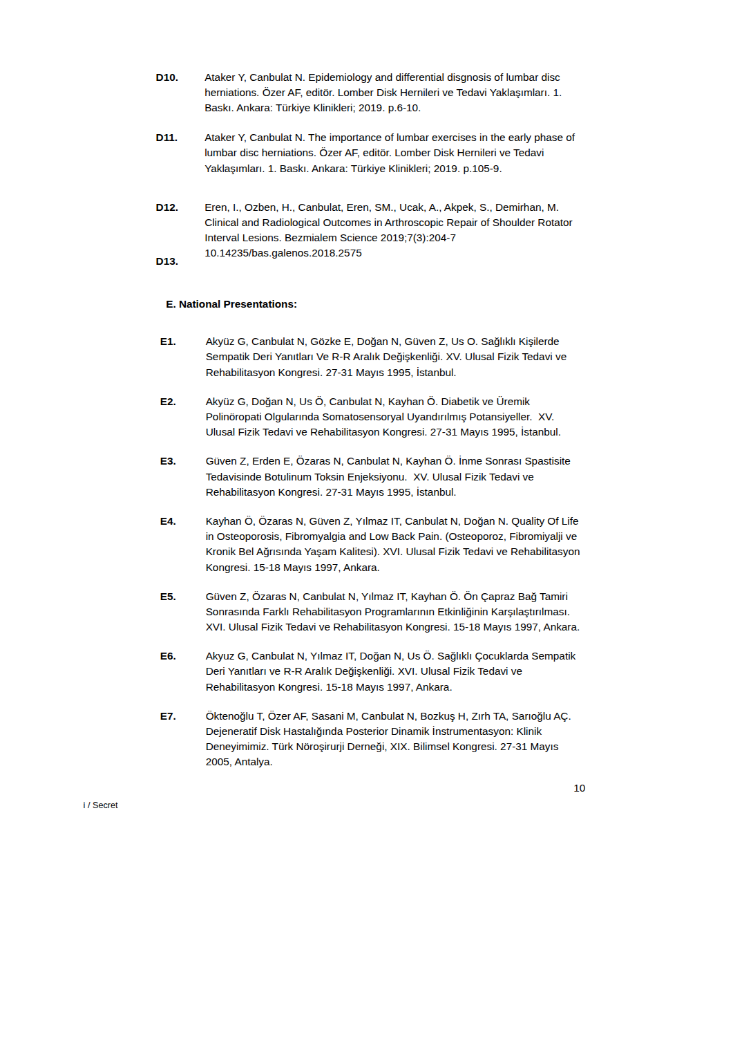D10.
Ataker Y, Canbulat N. Epidemiology and differential disgnosis of lumbar disc herniations. Özer AF, editör. Lomber Disk Hernileri ve Tedavi Yaklaşımları. 1. Baskı. Ankara: Türkiye Klinikleri; 2019. p.6-10.
D11.
Ataker Y, Canbulat N. The importance of lumbar exercises in the early phase of lumbar disc herniations. Özer AF, editör. Lomber Disk Hernileri ve Tedavi Yaklaşımları. 1. Baskı. Ankara: Türkiye Klinikleri; 2019. p.105-9.
D12.
Eren, I., Ozben, H., Canbulat, Eren, SM., Ucak, A., Akpek, S., Demirhan, M. Clinical and Radiological Outcomes in Arthroscopic Repair of Shoulder Rotator Interval Lesions. Bezmialem Science 2019;7(3):204-7 10.14235/bas.galenos.2018.2575
D13.
E. National Presentations:
E1.
Akyüz G, Canbulat N, Gözke E, Doğan N, Güven Z, Us O. Sağlıklı Kişilerde Sempatik Deri Yanıtları Ve R-R Aralık Değişkenliği. XV. Ulusal Fizik Tedavi ve Rehabilitasyon Kongresi. 27-31 Mayıs 1995, İstanbul.
E2.
Akyüz G, Doğan N, Us Ö, Canbulat N, Kayhan Ö. Diabetik ve Üremik Polinöropati Olgularında Somatosensoryal Uyandırılmış Potansiyeller. XV. Ulusal Fizik Tedavi ve Rehabilitasyon Kongresi. 27-31 Mayıs 1995, İstanbul.
E3.
Güven Z, Erden E, Özaras N, Canbulat N, Kayhan Ö. İnme Sonrası Spastisite Tedavisinde Botulinum Toksin Enjeksiyonu. XV. Ulusal Fizik Tedavi ve Rehabilitasyon Kongresi. 27-31 Mayıs 1995, İstanbul.
E4.
Kayhan Ö, Özaras N, Güven Z, Yılmaz IT, Canbulat N, Doğan N. Quality Of Life in Osteoporosis, Fibromyalgia and Low Back Pain. (Osteoporoz, Fibromiyalji ve Kronik Bel Ağrısında Yaşam Kalitesi). XVI. Ulusal Fizik Tedavi ve Rehabilitasyon Kongresi. 15-18 Mayıs 1997, Ankara.
E5.
Güven Z, Özaras N, Canbulat N, Yılmaz IT, Kayhan Ö. Ön Çapraz Bağ Tamiri Sonrasında Farklı Rehabilitasyon Programlarının Etkinliğinin Karşılaştırılması. XVI. Ulusal Fizik Tedavi ve Rehabilitasyon Kongresi. 15-18 Mayıs 1997, Ankara.
E6.
Akyuz G, Canbulat N, Yılmaz IT, Doğan N, Us Ö. Sağlıklı Çocuklarda Sempatik Deri Yanıtları ve R-R Aralık Değişkenliği. XVI. Ulusal Fizik Tedavi ve Rehabilitasyon Kongresi. 15-18 Mayıs 1997, Ankara.
E7.
Öktenoğlu T, Özer AF, Sasani M, Canbulat N, Bozkuş H, Zırh TA, Sarıoğlu AÇ. Dejeneratif Disk Hastalığında Posterior Dinamik İnstrumentasyon: Klinik Deneyimimiz. Türk Nöroşirurji Derneği, XIX. Bilimsel Kongresi. 27-31 Mayıs 2005, Antalya.
10
i / Secret